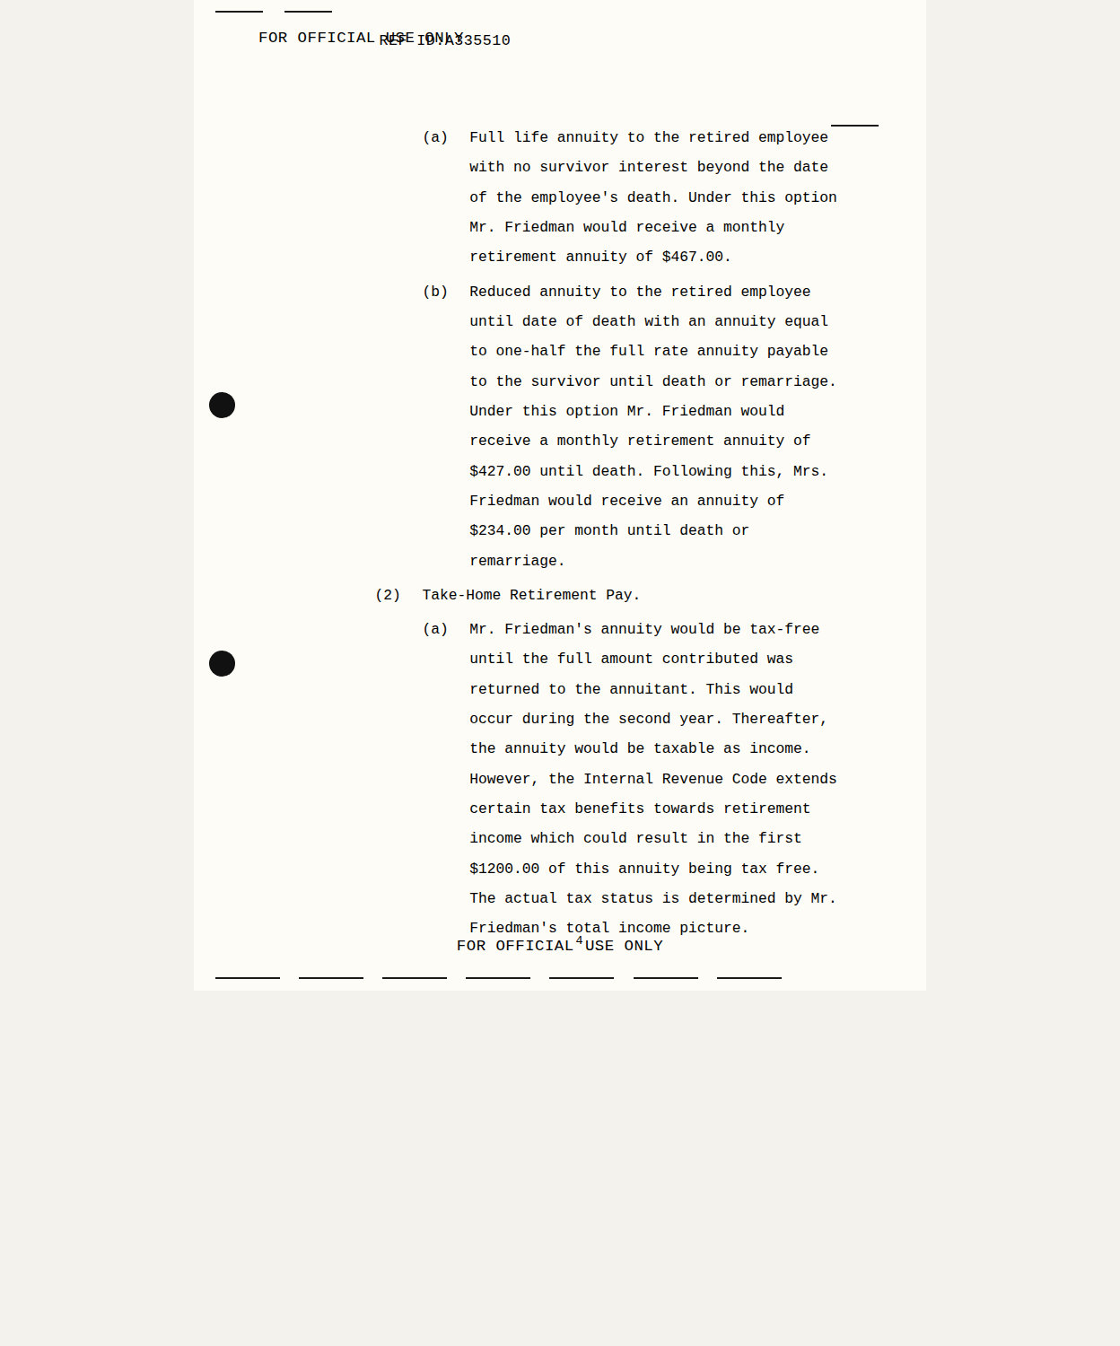FOR OFFICIAL USE ONLY
REF ID:A335510
(a) Full life annuity to the retired employee with no survivor interest beyond the date of the employee's death. Under this option Mr. Friedman would receive a monthly retirement annuity of $467.00.
(b) Reduced annuity to the retired employee until date of death with an annuity equal to one-half the full rate annuity payable to the survivor until death or remarriage. Under this option Mr. Friedman would receive a monthly retirement annuity of $427.00 until death. Following this, Mrs. Friedman would receive an annuity of $234.00 per month until death or remarriage.
(2) Take-Home Retirement Pay.
(a) Mr. Friedman's annuity would be tax-free until the full amount contributed was returned to the annuitant. This would occur during the second year. Thereafter, the annuity would be taxable as income. However, the Internal Revenue Code extends certain tax benefits towards retirement income which could result in the first $1200.00 of this annuity being tax free. The actual tax status is determined by Mr. Friedman's total income picture.
FOR OFFICIAL4 USE ONLY